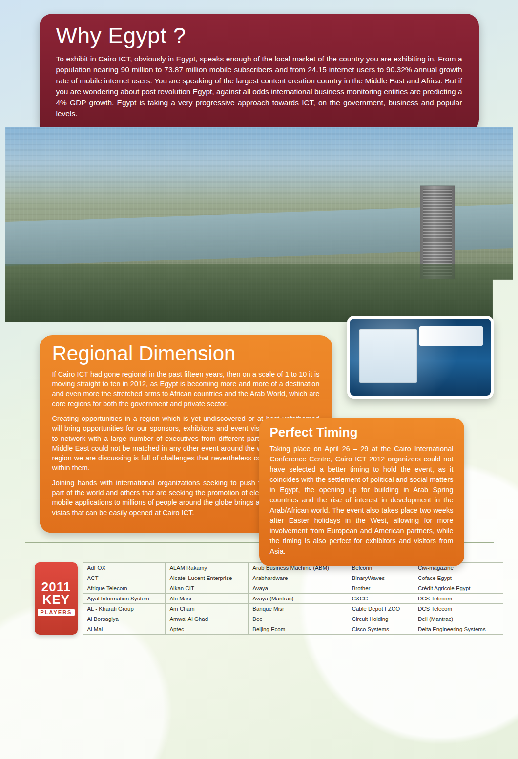Why Egypt ?
To exhibit in Cairo ICT, obviously in Egypt, speaks enough of the local market of the country you are exhibiting in. From a population nearing 90 million to 73.87 million mobile subscribers and from 24.15 internet users to 90.32% annual growth rate of mobile internet users. You are speaking of the largest content creation country in the Middle East and Africa. But if you are wondering about post revolution Egypt, against all odds international business monitoring entities are predicting a 4% GDP growth. Egypt is taking a very progressive approach towards ICT, on the government, business and popular levels.
Regional Dimension
If Cairo ICT had gone regional in the past fifteen years, then on a scale of 1 to 10 it is moving straight to ten in 2012, as Egypt is becoming more and more of a destination and even more the stretched arms to African countries and the Arab World, which are core regions for both the government and private sector.
Creating opportunities in a region which is yet undiscovered or at best unfathomed will bring opportunities for our sponsors, exhibitors and event visitors. Opportunities to network with a large number of executives from different parts of Africa and the Middle East could not be matched in any other event around the world. However, the region we are discussing is full of challenges that nevertheless contain opportunities within them.
Joining hands with international organizations seeking to push forward ICT in this part of the world and others that are seeking the promotion of electronic content and mobile applications to millions of people around the globe brings along mind-boggling vistas that can be easily opened at Cairo ICT.
Perfect Timing
Taking place on April 26 – 29 at the Cairo International Conference Centre, Cairo ICT 2012 organizers could not have selected a better timing to hold the event, as it coincides with the settlement of political and social matters in Egypt, the opening up for building in Arab Spring countries and the rise of interest in development in the Arab/African world. The event also takes place two weeks after Easter holidays in the West, allowing for more involvement from European and American partners, while the timing is also perfect for exhibitors and visitors from Asia.
2011 KEY PLAYERS
| AdFOX | ALAM Rakamy | Arab Business Machine (ABM) | Belconn | Ciw-magazine |
| ACT | Alcatel Lucent Enterprise | Arabhardware | BinaryWaves | Coface Egypt |
| Afrique Telecom | Alkan CIT | Avaya | Brother | Crédit Agricole Egypt |
| Ajyal Information System | Alo Masr | Avaya (Mantrac) | C&CC | DCS Telecom |
| AL - Kharafi Group | Am Cham | Banque Misr | Cable Depot FZCO | DCS Telecom |
| Al Borsagiya | Amwal Al Ghad | Bee | Circuit Holding | Dell (Mantrac) |
| Al Mal | Aptec | Beijing Ecom | Cisco Systems | Delta Engineering Systems |